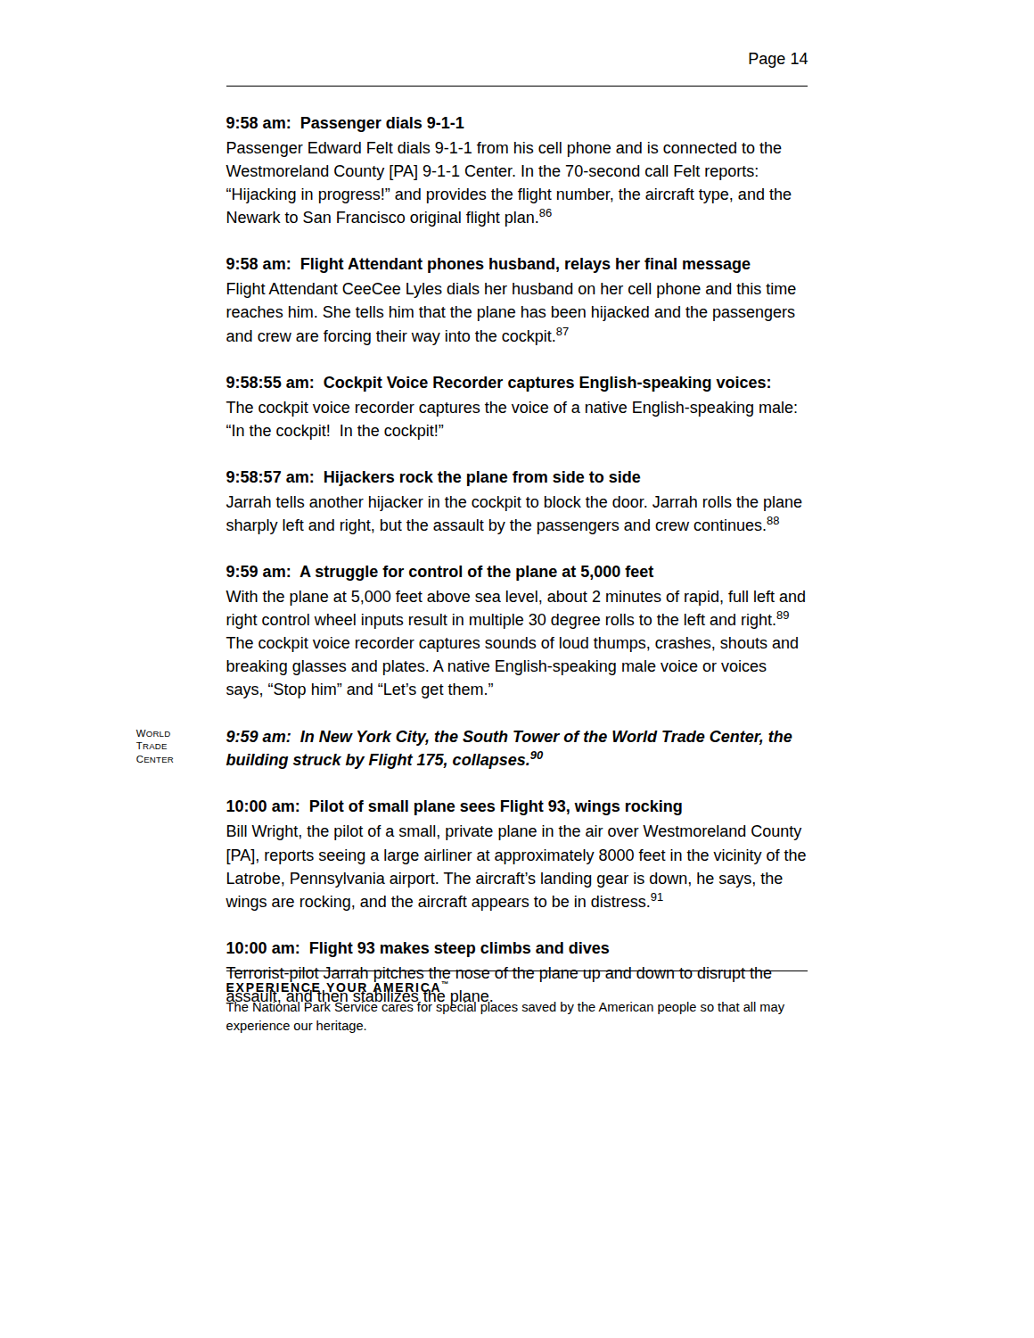Page 14
9:58 am: Passenger dials 9-1-1
Passenger Edward Felt dials 9-1-1 from his cell phone and is connected to the Westmoreland County [PA] 9-1-1 Center. In the 70-second call Felt reports: “Hijacking in progress!” and provides the flight number, the aircraft type, and the Newark to San Francisco original flight plan.86
9:58 am: Flight Attendant phones husband, relays her final message
Flight Attendant CeeCee Lyles dials her husband on her cell phone and this time reaches him. She tells him that the plane has been hijacked and the passengers and crew are forcing their way into the cockpit.87
9:58:55 am: Cockpit Voice Recorder captures English-speaking voices:
The cockpit voice recorder captures the voice of a native English-speaking male: “In the cockpit! In the cockpit!”
9:58:57 am: Hijackers rock the plane from side to side
Jarrah tells another hijacker in the cockpit to block the door. Jarrah rolls the plane sharply left and right, but the assault by the passengers and crew continues.88
9:59 am: A struggle for control of the plane at 5,000 feet
With the plane at 5,000 feet above sea level, about 2 minutes of rapid, full left and right control wheel inputs result in multiple 30 degree rolls to the left and right.89 The cockpit voice recorder captures sounds of loud thumps, crashes, shouts and breaking glasses and plates. A native English-speaking male voice or voices says, “Stop him” and “Let’s get them.”
WORLD
TRADE
CENTER
9:59 am: In New York City, the South Tower of the World Trade Center, the building struck by Flight 175, collapses.90
10:00 am: Pilot of small plane sees Flight 93, wings rocking
Bill Wright, the pilot of a small, private plane in the air over Westmoreland County [PA], reports seeing a large airliner at approximately 8000 feet in the vicinity of the Latrobe, Pennsylvania airport. The aircraft’s landing gear is down, he says, the wings are rocking, and the aircraft appears to be in distress.91
10:00 am: Flight 93 makes steep climbs and dives
Terrorist-pilot Jarrah pitches the nose of the plane up and down to disrupt the assault, and then stabilizes the plane.
EXPERIENCE YOUR AMERICA™
The National Park Service cares for special places saved by the American people so that all may experience our heritage.